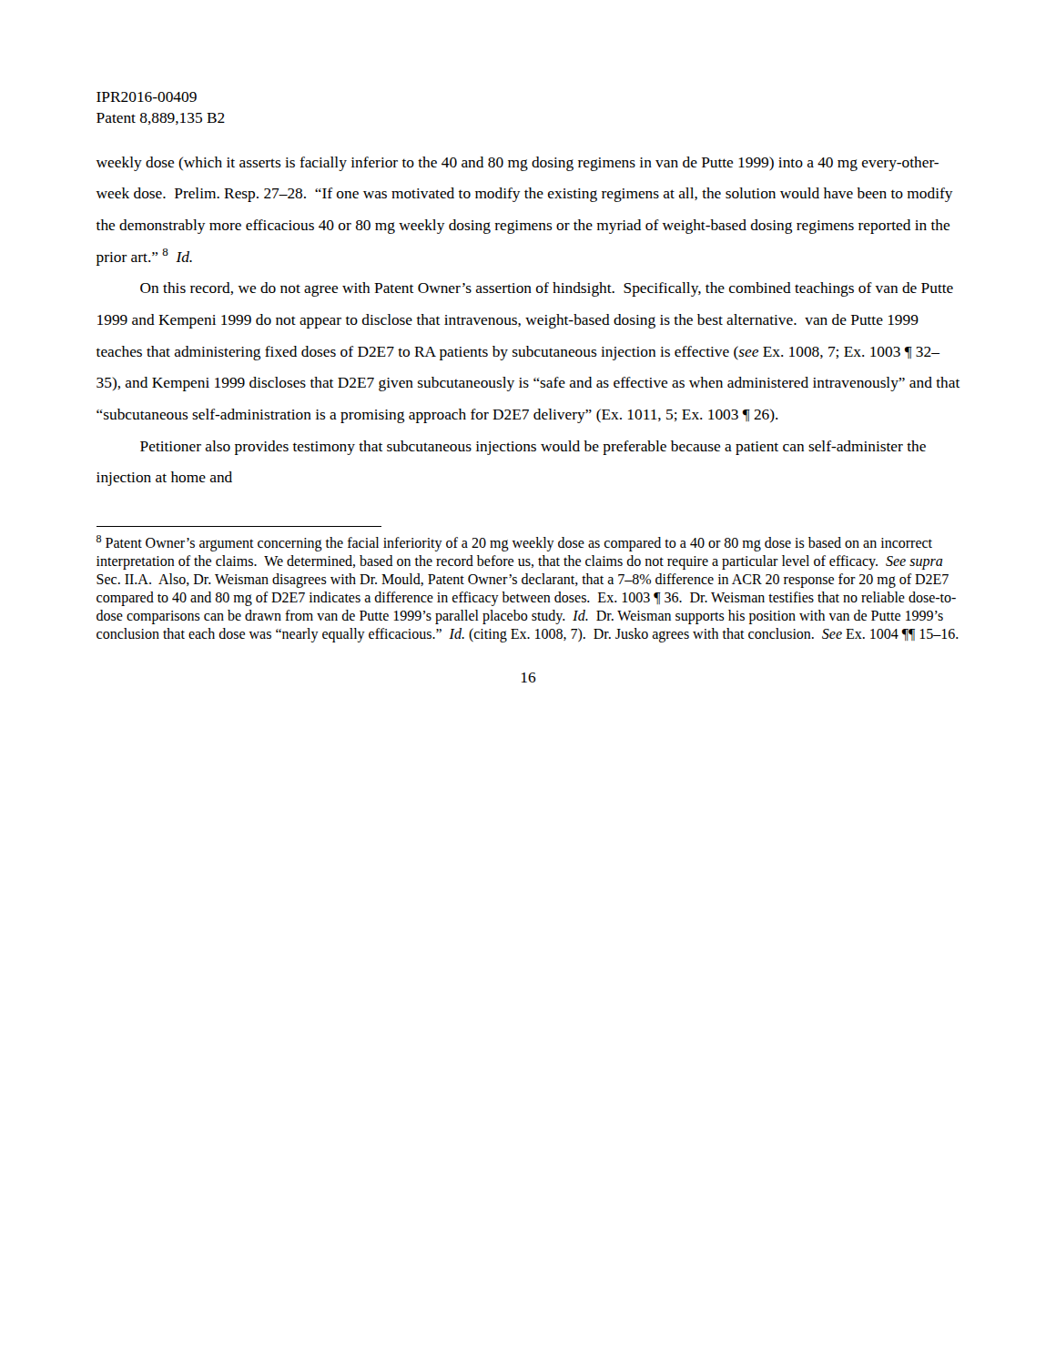IPR2016-00409
Patent 8,889,135 B2
weekly dose (which it asserts is facially inferior to the 40 and 80 mg dosing regimens in van de Putte 1999) into a 40 mg every-other-week dose. Prelim. Resp. 27–28. “If one was motivated to modify the existing regimens at all, the solution would have been to modify the demonstrably more efficacious 40 or 80 mg weekly dosing regimens or the myriad of weight-based dosing regimens reported in the prior art.” 8 Id.
On this record, we do not agree with Patent Owner’s assertion of hindsight. Specifically, the combined teachings of van de Putte 1999 and Kempeni 1999 do not appear to disclose that intravenous, weight-based dosing is the best alternative. van de Putte 1999 teaches that administering fixed doses of D2E7 to RA patients by subcutaneous injection is effective (see Ex. 1008, 7; Ex. 1003 ¶ 32–35), and Kempeni 1999 discloses that D2E7 given subcutaneously is “safe and as effective as when administered intravenously” and that “subcutaneous self-administration is a promising approach for D2E7 delivery” (Ex. 1011, 5; Ex. 1003 ¶ 26).
Petitioner also provides testimony that subcutaneous injections would be preferable because a patient can self-administer the injection at home and
8 Patent Owner’s argument concerning the facial inferiority of a 20 mg weekly dose as compared to a 40 or 80 mg dose is based on an incorrect interpretation of the claims. We determined, based on the record before us, that the claims do not require a particular level of efficacy. See supra Sec. II.A. Also, Dr. Weisman disagrees with Dr. Mould, Patent Owner’s declarant, that a 7–8% difference in ACR 20 response for 20 mg of D2E7 compared to 40 and 80 mg of D2E7 indicates a difference in efficacy between doses. Ex. 1003 ¶ 36. Dr. Weisman testifies that no reliable dose-to-dose comparisons can be drawn from van de Putte 1999’s parallel placebo study. Id. Dr. Weisman supports his position with van de Putte 1999’s conclusion that each dose was “nearly equally efficacious.” Id. (citing Ex. 1008, 7). Dr. Jusko agrees with that conclusion. See Ex. 1004 ¶¶ 15–16.
16